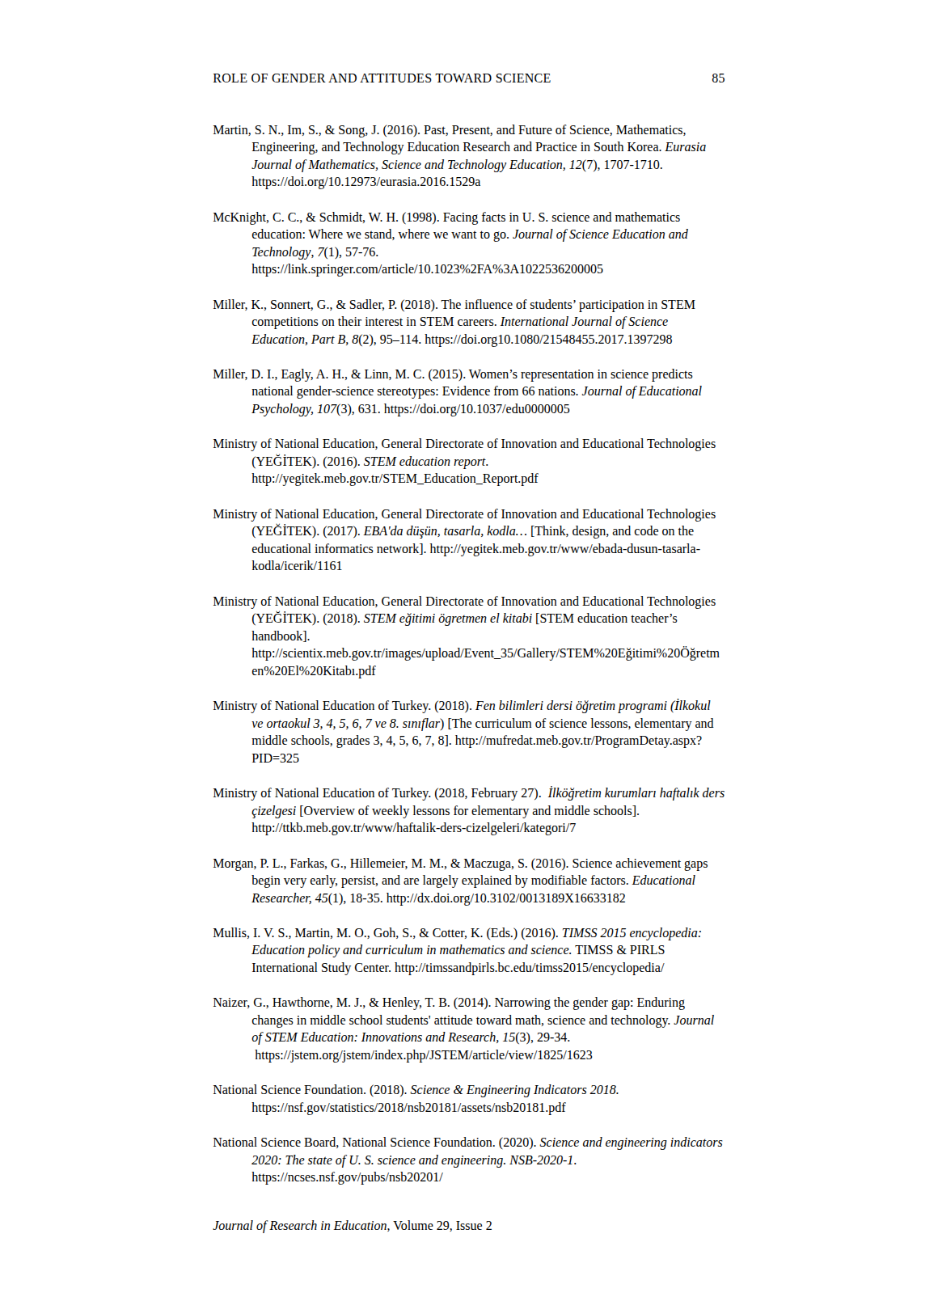Role of Gender and Attitudes Toward Science 85
Martin, S. N., Im, S., & Song, J. (2016). Past, Present, and Future of Science, Mathematics, Engineering, and Technology Education Research and Practice in South Korea. Eurasia Journal of Mathematics, Science and Technology Education, 12(7), 1707-1710. https://doi.org/10.12973/eurasia.2016.1529a
McKnight, C. C., & Schmidt, W. H. (1998). Facing facts in U. S. science and mathematics education: Where we stand, where we want to go. Journal of Science Education and Technology, 7(1), 57-76. https://link.springer.com/article/10.1023%2FA%3A1022536200005
Miller, K., Sonnert, G., & Sadler, P. (2018). The influence of students’ participation in STEM competitions on their interest in STEM careers. International Journal of Science Education, Part B, 8(2), 95–114. https://doi.org10.1080/21548455.2017.1397298
Miller, D. I., Eagly, A. H., & Linn, M. C. (2015). Women’s representation in science predicts national gender-science stereotypes: Evidence from 66 nations. Journal of Educational Psychology, 107(3), 631. https://doi.org/10.1037/edu0000005
Ministry of National Education, General Directorate of Innovation and Educational Technologies (YEĞİTEK). (2016). STEM education report. http://yegitek.meb.gov.tr/STEM_Education_Report.pdf
Ministry of National Education, General Directorate of Innovation and Educational Technologies (YEĞİTEK). (2017). EBA'da düşün, tasarla, kodla… [Think, design, and code on the educational informatics network]. http://yegitek.meb.gov.tr/www/ebada-dusun-tasarla-kodla/icerik/1161
Ministry of National Education, General Directorate of Innovation and Educational Technologies (YEĞİTEK). (2018). STEM eğitimi ögretmen el kitabi [STEM education teacher’s handbook]. http://scientix.meb.gov.tr/images/upload/Event_35/Gallery/STEM%20Eğitimi%20Öğretmen%20El%20Kitabı.pdf
Ministry of National Education of Turkey. (2018). Fen bilimleri dersi öğretim programi (İlkokul ve ortaokul 3, 4, 5, 6, 7 ve 8. sınıflar) [The curriculum of science lessons, elementary and middle schools, grades 3, 4, 5, 6, 7, 8]. http://mufredat.meb.gov.tr/ProgramDetay.aspx?PID=325
Ministry of National Education of Turkey. (2018, February 27). İlköğretim kurumları haftalık ders çizelgesi [Overview of weekly lessons for elementary and middle schools]. http://ttkb.meb.gov.tr/www/haftalik-ders-cizelgeleri/kategori/7
Morgan, P. L., Farkas, G., Hillemeier, M. M., & Maczuga, S. (2016). Science achievement gaps begin very early, persist, and are largely explained by modifiable factors. Educational Researcher, 45(1), 18-35. http://dx.doi.org/10.3102/0013189X16633182
Mullis, I. V. S., Martin, M. O., Goh, S., & Cotter, K. (Eds.) (2016). TIMSS 2015 encyclopedia: Education policy and curriculum in mathematics and science. TIMSS & PIRLS International Study Center. http://timssandpirls.bc.edu/timss2015/encyclopedia/
Naizer, G., Hawthorne, M. J., & Henley, T. B. (2014). Narrowing the gender gap: Enduring changes in middle school students' attitude toward math, science and technology. Journal of STEM Education: Innovations and Research, 15(3), 29-34. https://jstem.org/jstem/index.php/JSTEM/article/view/1825/1623
National Science Foundation. (2018). Science & Engineering Indicators 2018. https://nsf.gov/statistics/2018/nsb20181/assets/nsb20181.pdf
National Science Board, National Science Foundation. (2020). Science and engineering indicators 2020: The state of U. S. science and engineering. NSB-2020-1. https://ncses.nsf.gov/pubs/nsb20201/
Journal of Research in Education, Volume 29, Issue 2